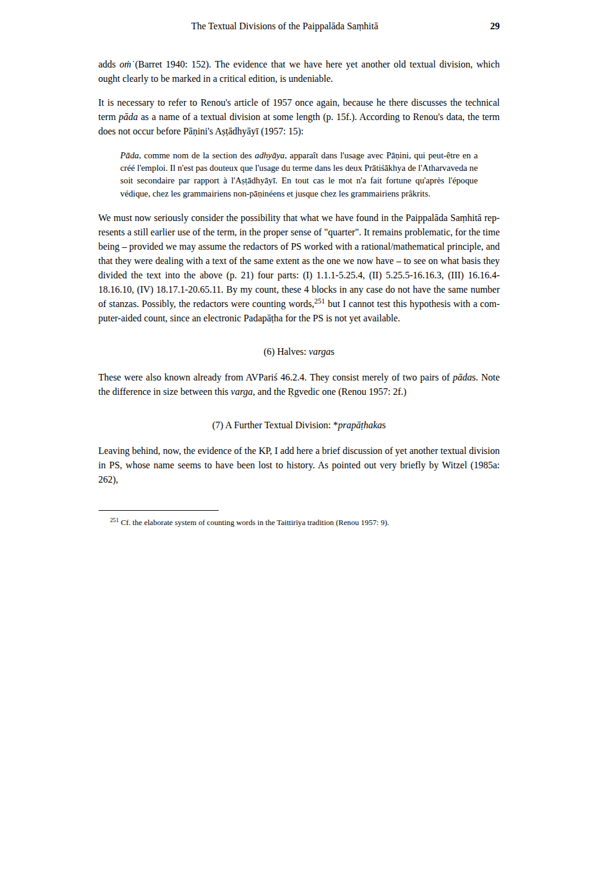The Textual Divisions of the Paippalāda Saṃhitā 29
adds oṁ̇ (Barret 1940: 152). The evidence that we have here yet another old textual division, which ought clearly to be marked in a critical edition, is undeniable.
It is necessary to refer to Renou's article of 1957 once again, because he there discusses the technical term pāda as a name of a textual division at some length (p. 15f.). According to Renou's data, the term does not occur before Pāṇini's Aṣṭādhyāyī (1957: 15):
Pāda, comme nom de la section des adhyāya, apparaît dans l'usage avec Pāṇini, qui peut-être en a créé l'emploi. Il n'est pas douteux que l'usage du terme dans les deux Prātiśākhya de l'Atharvaveda ne soit secondaire par rapport à l'Aṣṭādhyāyī. En tout cas le mot n'a fait fortune qu'après l'époque védique, chez les grammairiens non-pāṇinéens et jusque chez les grammairiens prâkrits.
We must now seriously consider the possibility that what we have found in the Paippalāda Saṃhitā represents a still earlier use of the term, in the proper sense of "quarter". It remains problematic, for the time being – provided we may assume the redactors of PS worked with a rational/mathematical principle, and that they were dealing with a text of the same extent as the one we now have – to see on what basis they divided the text into the above (p. 21) four parts: (I) 1.1.1-5.25.4, (II) 5.25.5-16.16.3, (III) 16.16.4-18.16.10, (IV) 18.17.1-20.65.11. By my count, these 4 blocks in any case do not have the same number of stanzas. Possibly, the redactors were counting words,251 but I cannot test this hypothesis with a computer-aided count, since an electronic Padapāṭha for the PS is not yet available.
(6) Halves: vargas
These were also known already from AVPariś 46.2.4. They consist merely of two pairs of pādas. Note the difference in size between this varga, and the Ṛgvedic one (Renou 1957: 2f.)
(7) A Further Textual Division: *prapāṭhakas
Leaving behind, now, the evidence of the KP, I add here a brief discussion of yet another textual division in PS, whose name seems to have been lost to history. As pointed out very briefly by Witzel (1985a: 262),
251 Cf. the elaborate system of counting words in the Taittirīya tradition (Renou 1957: 9).